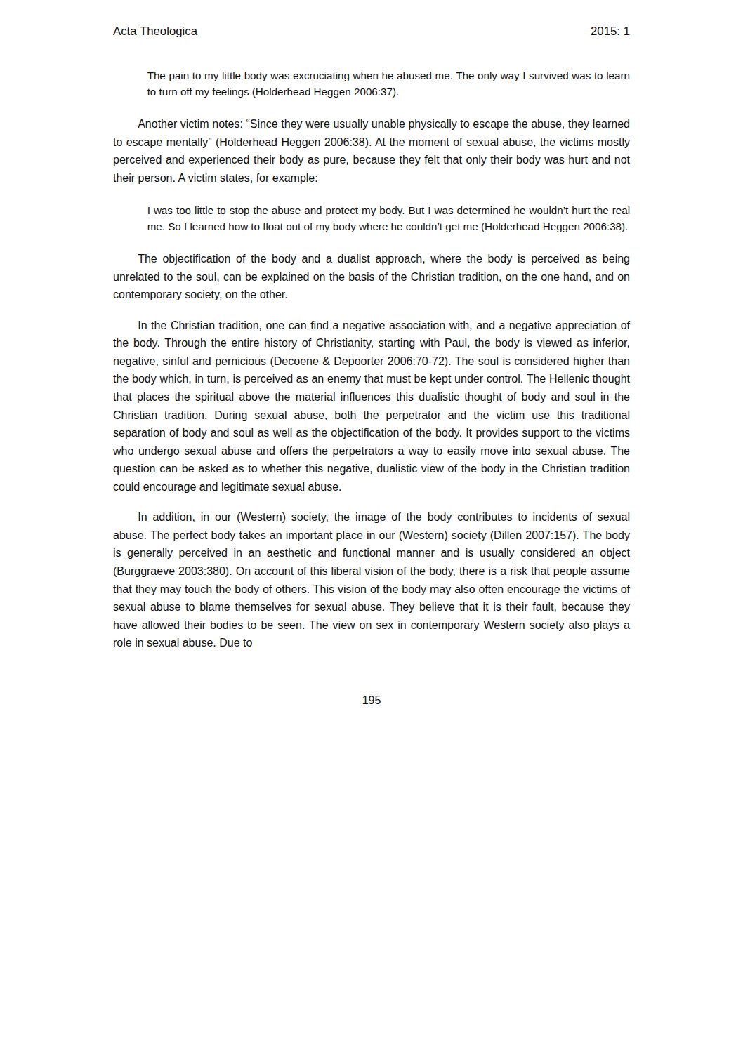Acta Theologica 2015: 1
The pain to my little body was excruciating when he abused me. The only way I survived was to learn to turn off my feelings (Holderhead Heggen 2006:37).
Another victim notes: “Since they were usually unable physically to escape the abuse, they learned to escape mentally” (Holderhead Heggen 2006:38). At the moment of sexual abuse, the victims mostly perceived and experienced their body as pure, because they felt that only their body was hurt and not their person. A victim states, for example:
I was too little to stop the abuse and protect my body. But I was determined he wouldn’t hurt the real me. So I learned how to float out of my body where he couldn’t get me (Holderhead Heggen 2006:38).
The objectification of the body and a dualist approach, where the body is perceived as being unrelated to the soul, can be explained on the basis of the Christian tradition, on the one hand, and on contemporary society, on the other.
In the Christian tradition, one can find a negative association with, and a negative appreciation of the body. Through the entire history of Christianity, starting with Paul, the body is viewed as inferior, negative, sinful and pernicious (Decoene & Depoorter 2006:70-72). The soul is considered higher than the body which, in turn, is perceived as an enemy that must be kept under control. The Hellenic thought that places the spiritual above the material influences this dualistic thought of body and soul in the Christian tradition. During sexual abuse, both the perpetrator and the victim use this traditional separation of body and soul as well as the objectification of the body. It provides support to the victims who undergo sexual abuse and offers the perpetrators a way to easily move into sexual abuse. The question can be asked as to whether this negative, dualistic view of the body in the Christian tradition could encourage and legitimate sexual abuse.
In addition, in our (Western) society, the image of the body contributes to incidents of sexual abuse. The perfect body takes an important place in our (Western) society (Dillen 2007:157). The body is generally perceived in an aesthetic and functional manner and is usually considered an object (Burggraeve 2003:380). On account of this liberal vision of the body, there is a risk that people assume that they may touch the body of others. This vision of the body may also often encourage the victims of sexual abuse to blame themselves for sexual abuse. They believe that it is their fault, because they have allowed their bodies to be seen. The view on sex in contemporary Western society also plays a role in sexual abuse. Due to
195